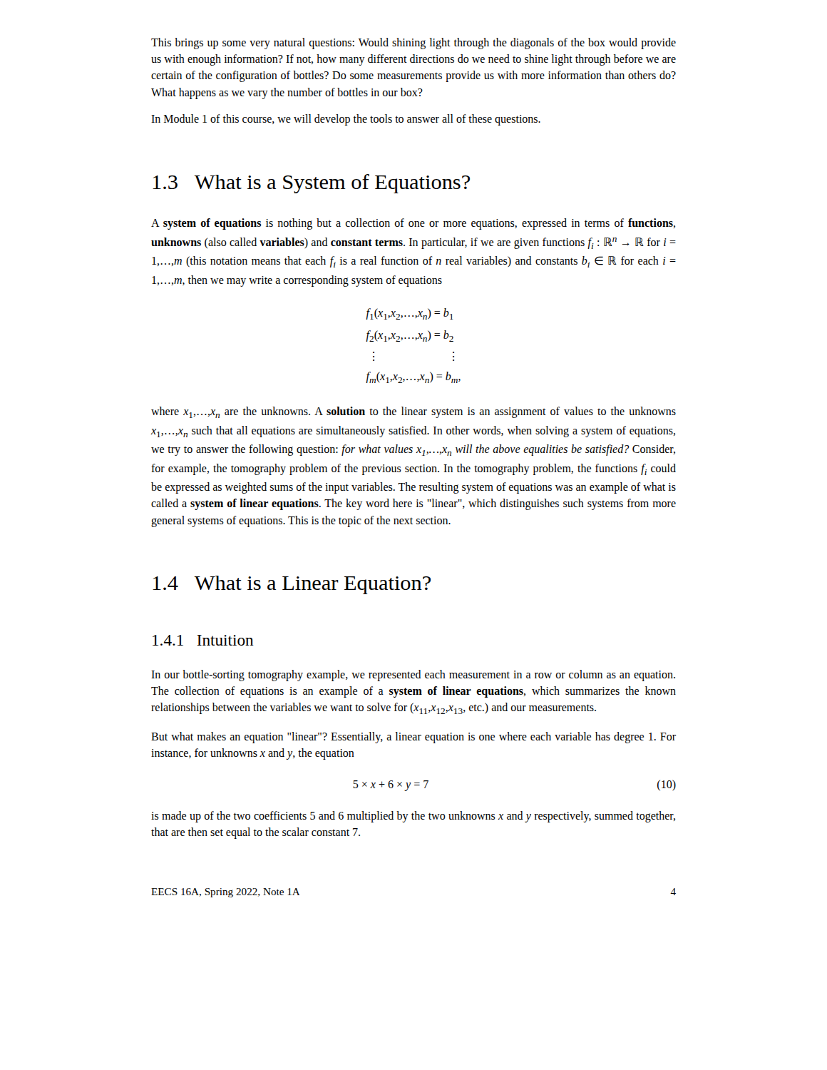This brings up some very natural questions: Would shining light through the diagonals of the box would provide us with enough information? If not, how many different directions do we need to shine light through before we are certain of the configuration of bottles? Do some measurements provide us with more information than others do? What happens as we vary the number of bottles in our box?
In Module 1 of this course, we will develop the tools to answer all of these questions.
1.3 What is a System of Equations?
A system of equations is nothing but a collection of one or more equations, expressed in terms of functions, unknowns (also called variables) and constant terms. In particular, if we are given functions fi : ℝn → ℝ for i = 1,…,m (this notation means that each fi is a real function of n real variables) and constants bi ∈ ℝ for each i = 1,…,m, then we may write a corresponding system of equations
f1(x1,x2,…,xn) = b1
f2(x1,x2,…,xn) = b2
⋮⋮
fm(x1,x2,…,xn) = bm,
where x1,…,xn are the unknowns. A solution to the linear system is an assignment of values to the unknowns x1,…,xn such that all equations are simultaneously satisfied. In other words, when solving a system of equations, we try to answer the following question: for what values x1,…,xn will the above equalities be satisfied? Consider, for example, the tomography problem of the previous section. In the tomography problem, the functions fi could be expressed as weighted sums of the input variables. The resulting system of equations was an example of what is called a system of linear equations. The key word here is "linear", which distinguishes such systems from more general systems of equations. This is the topic of the next section.
1.4 What is a Linear Equation?
1.4.1 Intuition
In our bottle-sorting tomography example, we represented each measurement in a row or column as an equation. The collection of equations is an example of a system of linear equations, which summarizes the known relationships between the variables we want to solve for (x11,x12,x13, etc.) and our measurements.
But what makes an equation "linear"? Essentially, a linear equation is one where each variable has degree 1. For instance, for unknowns x and y, the equation
5 × x + 6 × y = 7
(10)
is made up of the two coefficients 5 and 6 multiplied by the two unknowns x and y respectively, summed together, that are then set equal to the scalar constant 7.
EECS 16A, Spring 2022, Note 1A 4